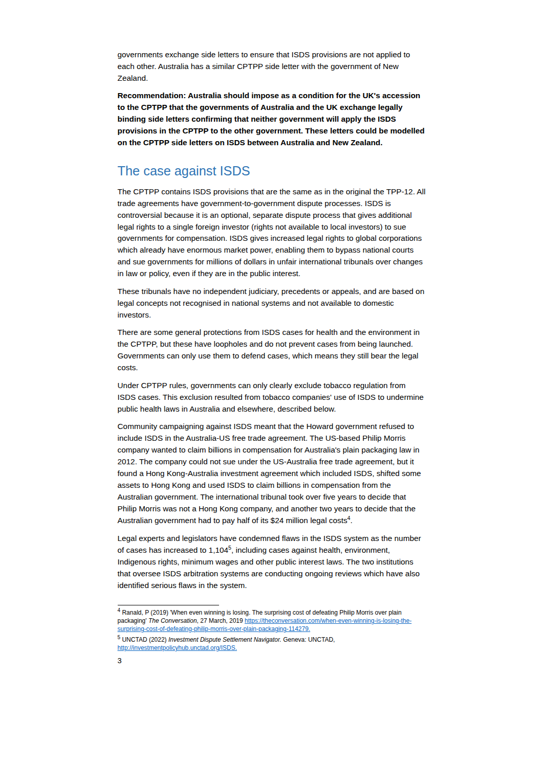governments exchange side letters to ensure that ISDS provisions are not applied to each other. Australia has a similar CPTPP side letter with the government of New Zealand.
Recommendation: Australia should impose as a condition for the UK's accession to the CPTPP that the governments of Australia and the UK exchange legally binding side letters confirming that neither government will apply the ISDS provisions in the CPTPP to the other government. These letters could be modelled on the CPTPP side letters on ISDS between Australia and New Zealand.
The case against ISDS
The CPTPP contains ISDS provisions that are the same as in the original the TPP-12. All trade agreements have government-to-government dispute processes. ISDS is controversial because it is an optional, separate dispute process that gives additional legal rights to a single foreign investor (rights not available to local investors) to sue governments for compensation. ISDS gives increased legal rights to global corporations which already have enormous market power, enabling them to bypass national courts and sue governments for millions of dollars in unfair international tribunals over changes in law or policy, even if they are in the public interest.
These tribunals have no independent judiciary, precedents or appeals, and are based on legal concepts not recognised in national systems and not available to domestic investors.
There are some general protections from ISDS cases for health and the environment in the CPTPP, but these have loopholes and do not prevent cases from being launched. Governments can only use them to defend cases, which means they still bear the legal costs.
Under CPTPP rules, governments can only clearly exclude tobacco regulation from ISDS cases. This exclusion resulted from tobacco companies' use of ISDS to undermine public health laws in Australia and elsewhere, described below.
Community campaigning against ISDS meant that the Howard government refused to include ISDS in the Australia-US free trade agreement. The US-based Philip Morris company wanted to claim billions in compensation for Australia's plain packaging law in 2012. The company could not sue under the US-Australia free trade agreement, but it found a Hong Kong-Australia investment agreement which included ISDS, shifted some assets to Hong Kong and used ISDS to claim billions in compensation from the Australian government. The international tribunal took over five years to decide that Philip Morris was not a Hong Kong company, and another two years to decide that the Australian government had to pay half of its $24 million legal costs4.
Legal experts and legislators have condemned flaws in the ISDS system as the number of cases has increased to 1,1045, including cases against health, environment, Indigenous rights, minimum wages and other public interest laws. The two institutions that oversee ISDS arbitration systems are conducting ongoing reviews which have also identified serious flaws in the system.
4 Ranald, P (2019) 'When even winning is losing. The surprising cost of defeating Philip Morris over plain packaging' The Conversation, 27 March, 2019 https://theconversation.com/when-even-winning-is-losing-the-surprising-cost-of-defeating-philip-morris-over-plain-packaging-114279.
5 UNCTAD (2022) Investment Dispute Settlement Navigator. Geneva: UNCTAD, http://investmentpolicyhub.unctad.org/ISDS.
3